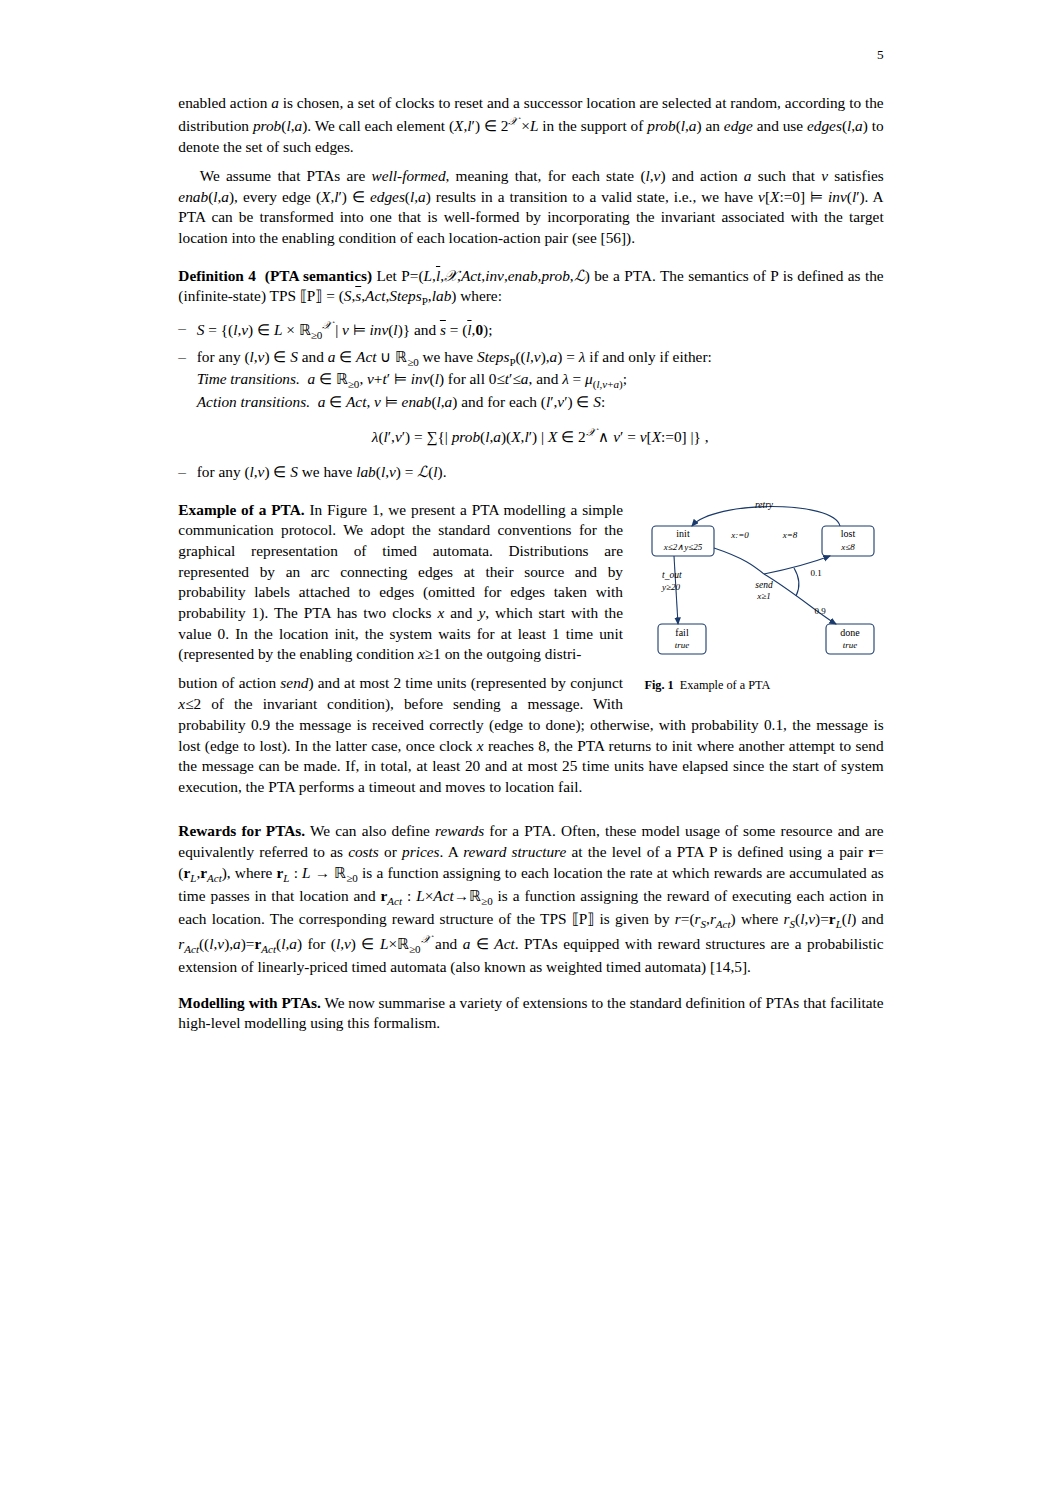5
enabled action a is chosen, a set of clocks to reset and a successor location are selected at random, according to the distribution prob(l,a). We call each element (X,l′) ∈ 2𝒳 ×L in the support of prob(l,a) an edge and use edges(l,a) to denote the set of such edges.
We assume that PTAs are well-formed, meaning that, for each state (l,v) and action a such that v satisfies enab(l,a), every edge (X,l′) ∈ edges(l,a) results in a transition to a valid state, i.e., we have v[X:=0] ⊨ inv(l′). A PTA can be transformed into one that is well-formed by incorporating the invariant associated with the target location into the enabling condition of each location-action pair (see [56]).
Definition 4 (PTA semantics) Let P=(L,l,𝒳,Act,inv,enab,prob,ℒ) be a PTA. The semantics of P is defined as the (infinite-state) TPS ⟦P⟧ = (S,s,Act,Steps P,lab) where:
S = {(l,v) ∈ L × ℝ≥0 𝒳 | v ⊨ inv(l)} and s = (l,0);
for any (l,v) ∈ S and a ∈ Act ∪ ℝ≥0 we have Steps P((l,v),a) = λ if and only if either:
Time transitions. a ∈ ℝ≥0, v+t′ ⊨ inv(l) for all 0≤t′≤a, and λ = μ(l,v+a);
Action transitions. a ∈ Act, v ⊨ enab(l,a) and for each (l′,v′) ∈ S:
λ(l′,v′) = ∑{| prob(l,a)(X,l′) | X ∈ 2𝒳 ∧ v′ = v[X:=0] |} ,
for any (l,v) ∈ S we have lab(l,v) = ℒ(l).
init x≤2∧y≤25 lost x≤8 fail true done true retry x:=0 x=8 send x≥1 0.1 0.9 t_out y≥20
Fig. 1 Example of a PTA
Example of a PTA. In Figure 1, we present a PTA modelling a simple communication protocol. We adopt the standard conventions for the graphical representation of timed automata. Distributions are represented by an arc connecting edges at their source and by probability labels attached to edges (omitted for edges taken with probability 1). The PTA has two clocks x and y, which start with the value 0. In the location init, the system waits for at least 1 time unit (represented by the enabling condition x≥1 on the outgoing distri-
bution of action send) and at most 2 time units (represented by conjunct x≤2 of the invariant condition), before sending a message. With probability 0.9 the message is received correctly (edge to done); otherwise, with probability 0.1, the message is lost (edge to lost). In the latter case, once clock x reaches 8, the PTA returns to init where another attempt to send the message can be made. If, in total, at least 20 and at most 25 time units have elapsed since the start of system execution, the PTA performs a timeout and moves to location fail.
Rewards for PTAs. We can also define rewards for a PTA. Often, these model usage of some resource and are equivalently referred to as costs or prices. A reward structure at the level of a PTA P is defined using a pair r=(rL,rAct), where rL : L → ℝ≥0 is a function assigning to each location the rate at which rewards are accumulated as time passes in that location and rAct : L×Act→ℝ≥0 is a function assigning the reward of executing each action in each location. The corresponding reward structure of the TPS ⟦P⟧ is given by r=(rS,rAct) where rS(l,v)=rL(l) and rAct((l,v),a)=rAct(l,a) for (l,v) ∈ L×ℝ≥0 𝒳 and a ∈ Act. PTAs equipped with reward structures are a probabilistic extension of linearly-priced timed automata (also known as weighted timed automata) [14,5].
Modelling with PTAs. We now summarise a variety of extensions to the standard definition of PTAs that facilitate high-level modelling using this formalism.